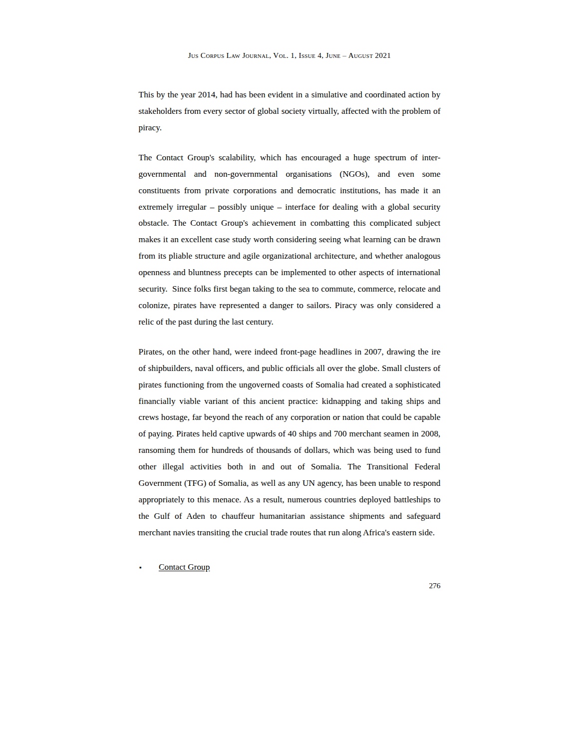Jus Corpus Law Journal, Vol. 1, Issue 4, June – August 2021
This by the year 2014, had has been evident in a simulative and coordinated action by stakeholders from every sector of global society virtually, affected with the problem of piracy.
The Contact Group's scalability, which has encouraged a huge spectrum of inter-governmental and non-governmental organisations (NGOs), and even some constituents from private corporations and democratic institutions, has made it an extremely irregular – possibly unique – interface for dealing with a global security obstacle. The Contact Group's achievement in combatting this complicated subject makes it an excellent case study worth considering seeing what learning can be drawn from its pliable structure and agile organizational architecture, and whether analogous openness and bluntness precepts can be implemented to other aspects of international security. Since folks first began taking to the sea to commute, commerce, relocate and colonize, pirates have represented a danger to sailors. Piracy was only considered a relic of the past during the last century.
Pirates, on the other hand, were indeed front-page headlines in 2007, drawing the ire of shipbuilders, naval officers, and public officials all over the globe. Small clusters of pirates functioning from the ungoverned coasts of Somalia had created a sophisticated financially viable variant of this ancient practice: kidnapping and taking ships and crews hostage, far beyond the reach of any corporation or nation that could be capable of paying. Pirates held captive upwards of 40 ships and 700 merchant seamen in 2008, ransoming them for hundreds of thousands of dollars, which was being used to fund other illegal activities both in and out of Somalia. The Transitional Federal Government (TFG) of Somalia, as well as any UN agency, has been unable to respond appropriately to this menace. As a result, numerous countries deployed battleships to the Gulf of Aden to chauffeur humanitarian assistance shipments and safeguard merchant navies transiting the crucial trade routes that run along Africa's eastern side.
▪ Contact Group
276